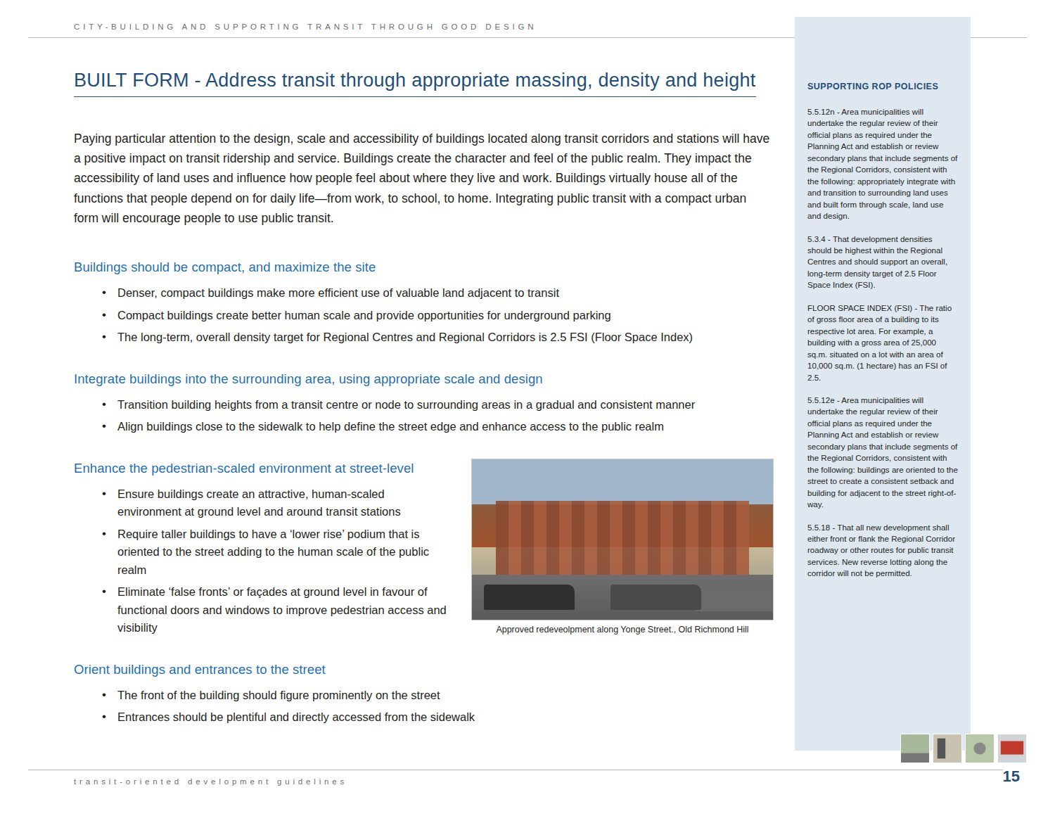City-building and supporting transit through good design
BUILT FORM - Address transit through appropriate massing, density and height
Paying particular attention to the design, scale and accessibility of buildings located along transit corridors and stations will have a positive impact on transit ridership and service. Buildings create the character and feel of the public realm. They impact the accessibility of land uses and influence how people feel about where they live and work. Buildings virtually house all of the functions that people depend on for daily life—from work, to school, to home. Integrating public transit with a compact urban form will encourage people to use public transit.
Buildings should be compact, and maximize the site
Denser, compact buildings make more efficient use of valuable land adjacent to transit
Compact buildings create better human scale and provide opportunities for underground parking
The long-term, overall density target for Regional Centres and Regional Corridors is 2.5 FSI (Floor Space Index)
Integrate buildings into the surrounding area, using appropriate scale and design
Transition building heights from a transit centre or node to surrounding areas in a gradual and consistent manner
Align buildings close to the sidewalk to help define the street edge and enhance access to the public realm
Approved redeveolpment along Yonge Street., Old Richmond Hill
Enhance the pedestrian-scaled environment at street-level
Ensure buildings create an attractive, human-scaled environment at ground level and around transit stations
Require taller buildings to have a ‘lower rise’ podium that is oriented to the street adding to the human scale of the public realm
Eliminate ‘false fronts’ or façades at ground level in favour of functional doors and windows to improve pedestrian access and visibility
Orient buildings and entrances to the street
The front of the building should figure prominently on the street
Entrances should be plentiful and directly accessed from the sidewalk
SUPPORTING ROP POLICIES
5.5.12n - Area municipalities will undertake the regular review of their official plans as required under the Planning Act and establish or review secondary plans that include segments of the Regional Corridors, consistent with the following: appropriately integrate with and transition to surrounding land uses and built form through scale, land use and design.
5.3.4 - That development densities should be highest within the Regional Centres and should support an overall, long-term density target of 2.5 Floor Space Index (FSI).
FLOOR SPACE INDEX (FSI) - The ratio of gross floor area of a building to its respective lot area. For example, a building with a gross area of 25,000 sq.m. situated on a lot with an area of 10,000 sq.m. (1 hectare) has an FSI of 2.5.
5.5.12e - Area municipalities will undertake the regular review of their official plans as required under the Planning Act and establish or review secondary plans that include segments of the Regional Corridors, consistent with the following: buildings are oriented to the street to create a consistent setback and building for adjacent to the street right-of-way.
5.5.18 - That all new development shall either front or flank the Regional Corridor roadway or other routes for public transit services. New reverse lotting along the corridor will not be permitted.
transit-oriented development guidelines
15